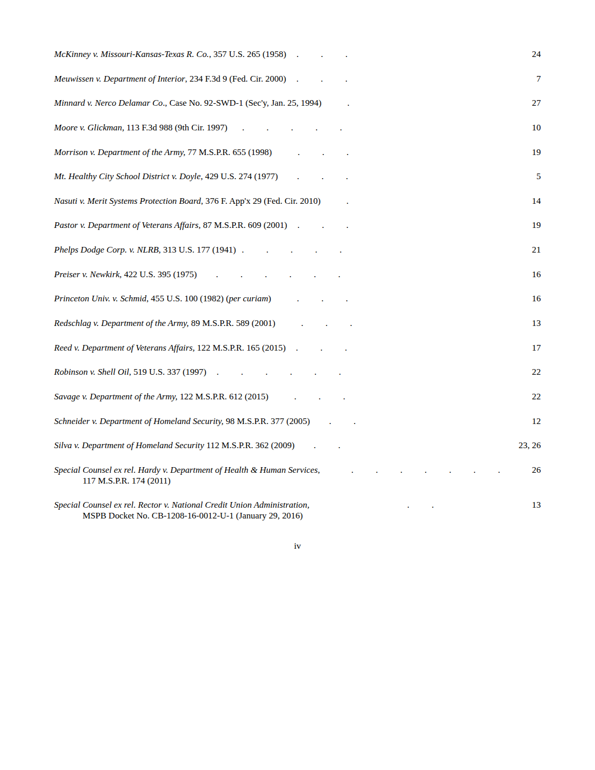McKinney v. Missouri-Kansas-Texas R. Co., 357 U.S. 265 (1958) . . . 24
Meuwissen v. Department of Interior, 234 F.3d 9 (Fed. Cir. 2000) . . . 7
Minnard v. Nerco Delamar Co., Case No. 92-SWD-1 (Sec'y, Jan. 25, 1994) . 27
Moore v. Glickman, 113 F.3d 988 (9th Cir. 1997) . . . . . 10
Morrison v. Department of the Army, 77 M.S.P.R. 655 (1998) . . . 19
Mt. Healthy City School District v. Doyle, 429 U.S. 274 (1977) . . . 5
Nasuti v. Merit Systems Protection Board, 376 F. App'x 29 (Fed. Cir. 2010) . 14
Pastor v. Department of Veterans Affairs, 87 M.S.P.R. 609 (2001) . . . 19
Phelps Dodge Corp. v. NLRB, 313 U.S. 177 (1941) . . . . . 21
Preiser v. Newkirk, 422 U.S. 395 (1975) . . . . . . 16
Princeton Univ. v. Schmid, 455 U.S. 100 (1982) (per curiam) . . . 16
Redschlag v. Department of the Army, 89 M.S.P.R. 589 (2001) . . . 13
Reed v. Department of Veterans Affairs, 122 M.S.P.R. 165 (2015) . . . 17
Robinson v. Shell Oil, 519 U.S. 337 (1997) . . . . . . 22
Savage v. Department of the Army, 122 M.S.P.R. 612 (2015) . . . 22
Schneider v. Department of Homeland Security, 98 M.S.P.R. 377 (2005) . . 12
Silva v. Department of Homeland Security 112 M.S.P.R. 362 (2009) . . 23, 26
Special Counsel ex rel. Hardy v. Department of Health & Human Services,
117 M.S.P.R. 174 (2011) . . . . . . . 26
Special Counsel ex rel. Rector v. National Credit Union Administration,
MSPB Docket No. CB-1208-16-0012-U-1 (January 29, 2016) . . 13
iv